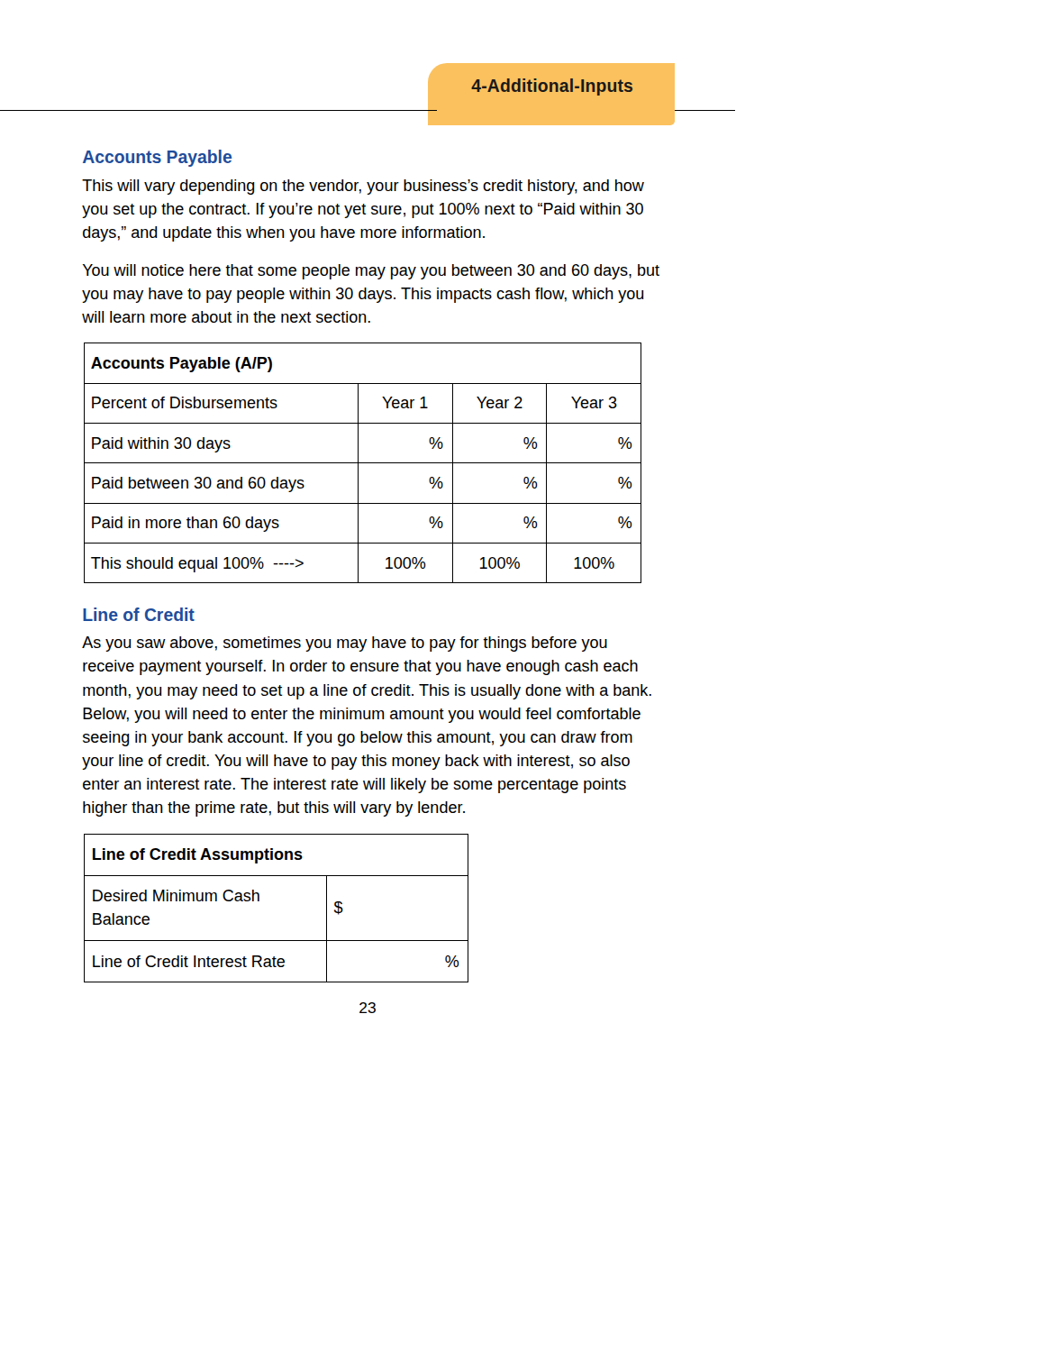4-Additional-Inputs
Accounts Payable
This will vary depending on the vendor, your business’s credit history, and how you set up the contract. If you’re not yet sure, put 100% next to “Paid within 30 days,” and update this when you have more information.
You will notice here that some people may pay you between 30 and 60 days, but you may have to pay people within 30 days. This impacts cash flow, which you will learn more about in the next section.
| Accounts Payable (A/P) |
| Percent of Disbursements | Year 1 | Year 2 | Year 3 |
| Paid within 30 days | % | % | % |
| Paid between 30 and 60 days | % | % | % |
| Paid in more than 60 days | % | % | % |
| This should equal 100% ----> | 100% | 100% | 100% |
Line of Credit
As you saw above, sometimes you may have to pay for things before you receive payment yourself. In order to ensure that you have enough cash each month, you may need to set up a line of credit. This is usually done with a bank. Below, you will need to enter the minimum amount you would feel comfortable seeing in your bank account. If you go below this amount, you can draw from your line of credit. You will have to pay this money back with interest, so also enter an interest rate. The interest rate will likely be some percentage points higher than the prime rate, but this will vary by lender.
| Line of Credit Assumptions |
| Desired Minimum Cash Balance | $ |
| Line of Credit Interest Rate | % |
23